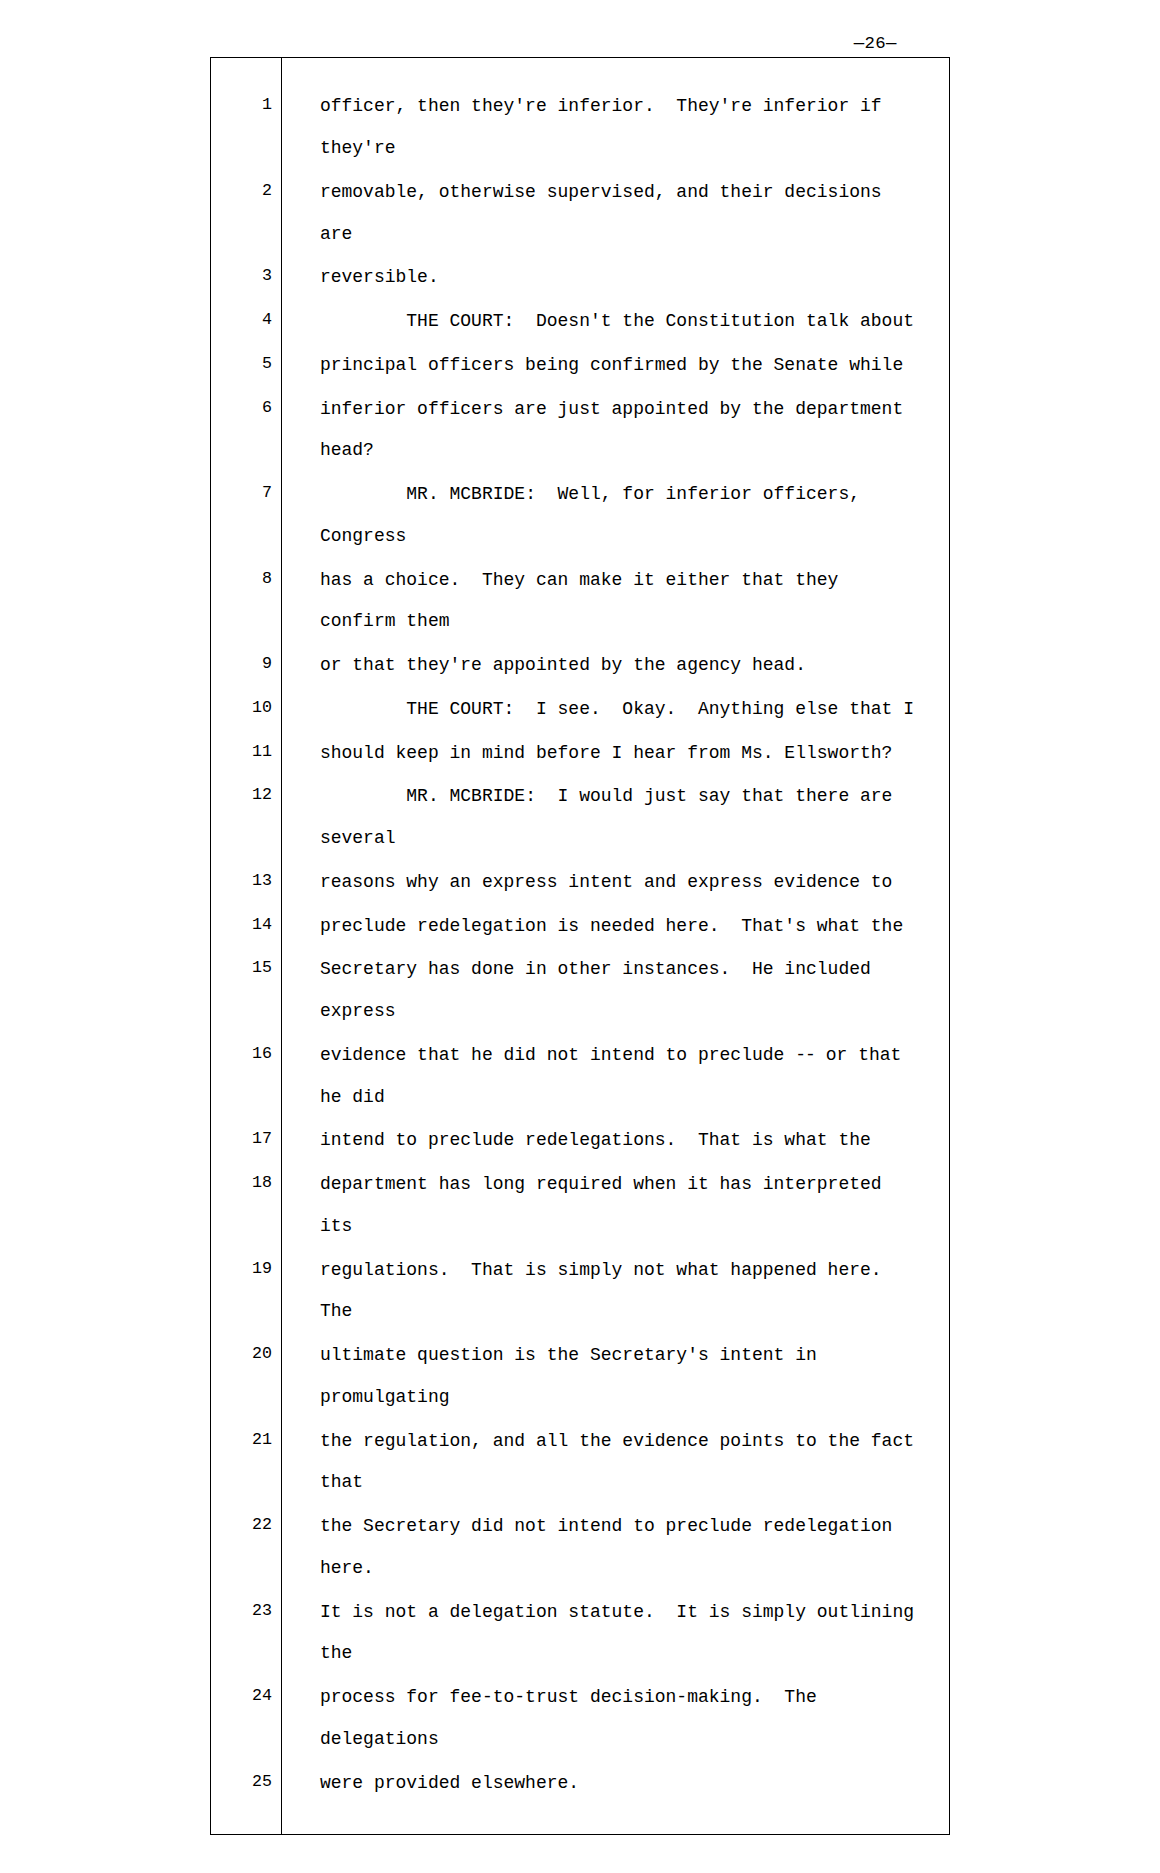—26—
| 1 | officer, then they're inferior. They're inferior if they're |
| 2 | removable, otherwise supervised, and their decisions are |
| 3 | reversible. |
| 4 | THE COURT: Doesn't the Constitution talk about |
| 5 | principal officers being confirmed by the Senate while |
| 6 | inferior officers are just appointed by the department head? |
| 7 | MR. MCBRIDE: Well, for inferior officers, Congress |
| 8 | has a choice. They can make it either that they confirm them |
| 9 | or that they're appointed by the agency head. |
| 10 | THE COURT: I see. Okay. Anything else that I |
| 11 | should keep in mind before I hear from Ms. Ellsworth? |
| 12 | MR. MCBRIDE: I would just say that there are several |
| 13 | reasons why an express intent and express evidence to |
| 14 | preclude redelegation is needed here. That's what the |
| 15 | Secretary has done in other instances. He included express |
| 16 | evidence that he did not intend to preclude -- or that he did |
| 17 | intend to preclude redelegations. That is what the |
| 18 | department has long required when it has interpreted its |
| 19 | regulations. That is simply not what happened here. The |
| 20 | ultimate question is the Secretary's intent in promulgating |
| 21 | the regulation, and all the evidence points to the fact that |
| 22 | the Secretary did not intend to preclude redelegation here. |
| 23 | It is not a delegation statute. It is simply outlining the |
| 24 | process for fee-to-trust decision-making. The delegations |
| 25 | were provided elsewhere. |